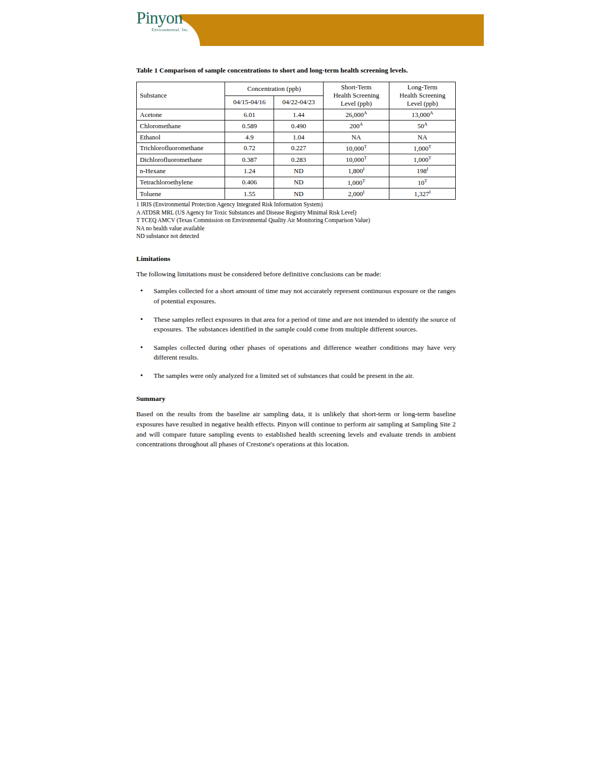Pinyon
Environmental, Inc.
Table 1 Comparison of sample concentrations to short and long-term health screening levels.
| Substance | Concentration (ppb) | Short-Term Health Screening Level (ppb) | Long-Term Health Screening Level (ppb) |
| --- | --- | --- | --- |
| 04/15-04/16 | 04/22-04/23 |
| Acetone | 6.01 | 1.44 | 26,000 A | 13,000 A |
| Chloromethane | 0.589 | 0.490 | 200 A | 50 A |
| Ethanol | 4.9 | 1.04 | NA | NA |
| Trichlorofluoromethane | 0.72 | 0.227 | 10,000 T | 1,000 T |
| Dichlorofluoromethane | 0.387 | 0.283 | 10,000 T | 1,000 T |
| n-Hexane | 1.24 | ND | 1,800 I | 198 I |
| Tetrachloroethylene | 0.406 | ND | 1,000 T | 10 T |
| Toluene | 1.55 | ND | 2,000 I | 1,327 I |
1 IRIS (Environmental Protection Agency Integrated Risk Information System)
A ATDSR MRL (US Agency for Toxic Substances and Disease Registry Minimal Risk Level)
T TCEQ AMCV (Texas Commission on Environmental Quality Air Monitoring Comparison Value)
NA no health value available
ND substance not detected
Limitations
The following limitations must be considered before definitive conclusions can be made:
Samples collected for a short amount of time may not accurately represent continuous exposure or the ranges of potential exposures.
These samples reflect exposures in that area for a period of time and are not intended to identify the source of exposures. The substances identified in the sample could come from multiple different sources.
Samples collected during other phases of operations and difference weather conditions may have very different results.
The samples were only analyzed for a limited set of substances that could be present in the air.
Summary
Based on the results from the baseline air sampling data, it is unlikely that short-term or long-term baseline exposures have resulted in negative health effects. Pinyon will continue to perform air sampling at Sampling Site 2 and will compare future sampling events to established health screening levels and evaluate trends in ambient concentrations throughout all phases of Crestone's operations at this location.